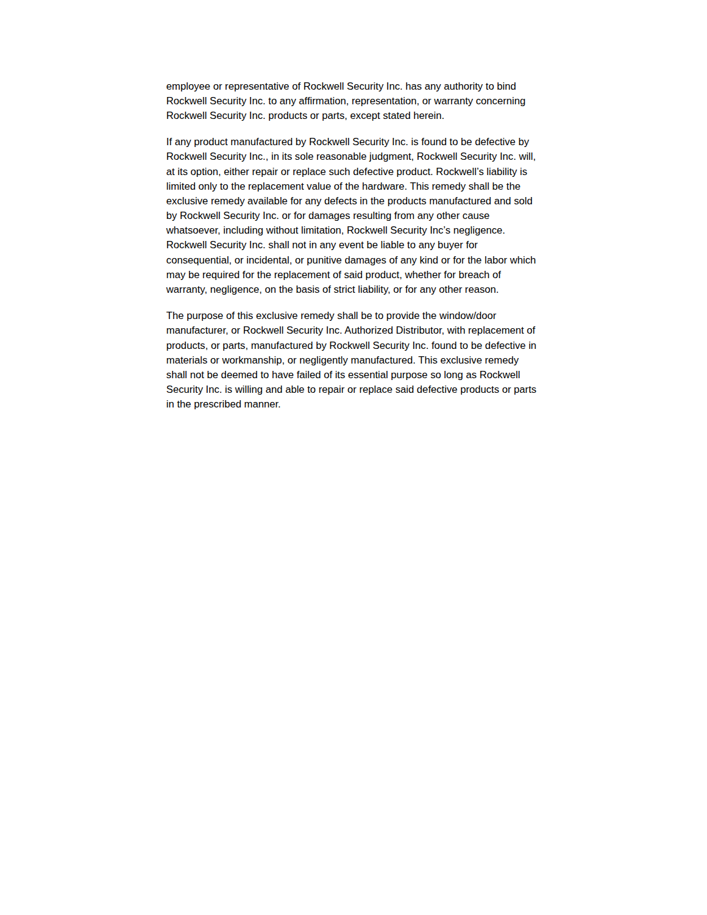employee or representative of Rockwell Security Inc. has any authority to bind Rockwell Security Inc. to any affirmation, representation, or warranty concerning Rockwell Security Inc. products or parts, except stated herein.
If any product manufactured by Rockwell Security Inc. is found to be defective by Rockwell Security Inc., in its sole reasonable judgment, Rockwell Security Inc. will, at its option, either repair or replace such defective product. Rockwell’s liability is limited only to the replacement value of the hardware. This remedy shall be the exclusive remedy available for any defects in the products manufactured and sold by Rockwell Security Inc. or for damages resulting from any other cause whatsoever, including without limitation, Rockwell Security Inc’s negligence. Rockwell Security Inc. shall not in any event be liable to any buyer for consequential, or incidental, or punitive damages of any kind or for the labor which may be required for the replacement of said product, whether for breach of warranty, negligence, on the basis of strict liability, or for any other reason.
The purpose of this exclusive remedy shall be to provide the window/door manufacturer, or Rockwell Security Inc. Authorized Distributor, with replacement of products, or parts, manufactured by Rockwell Security Inc. found to be defective in materials or workmanship, or negligently manufactured. This exclusive remedy shall not be deemed to have failed of its essential purpose so long as Rockwell Security Inc. is willing and able to repair or replace said defective products or parts in the prescribed manner.